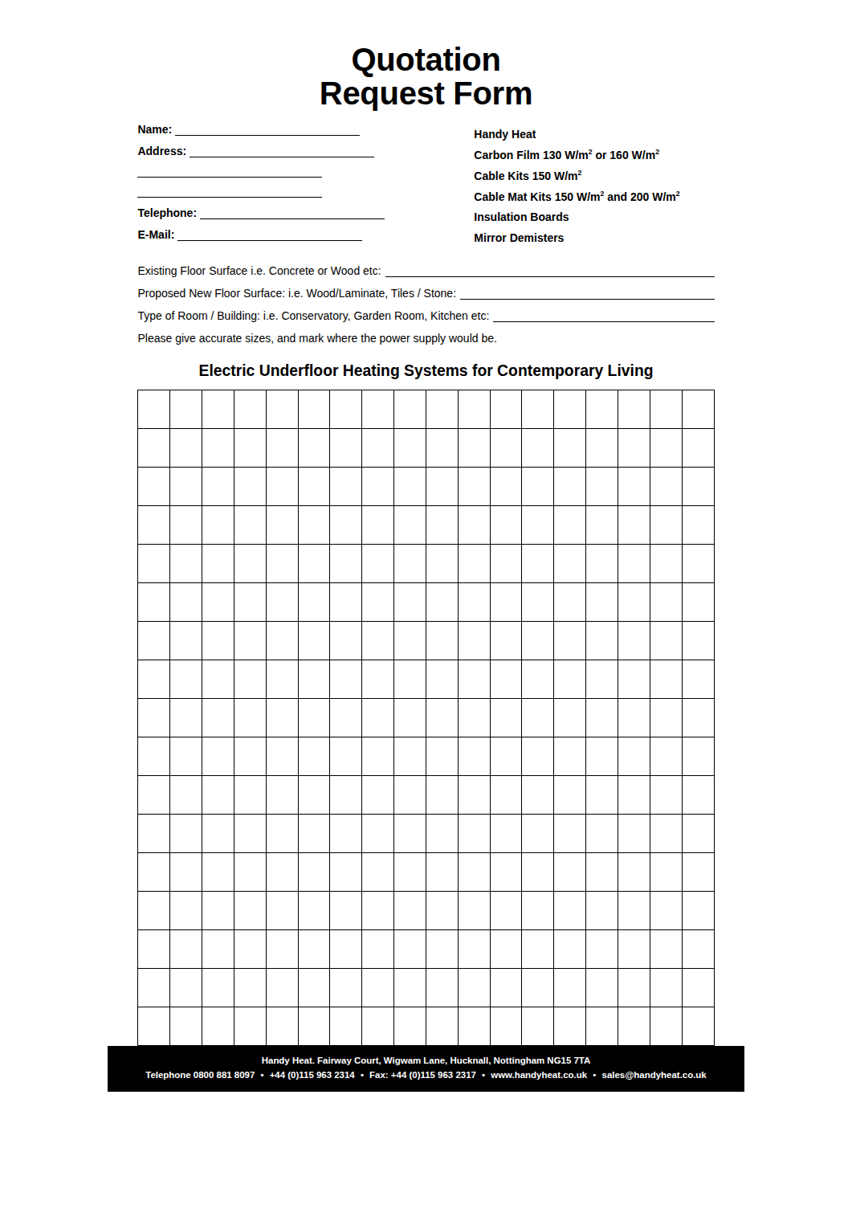Quotation
Request Form
Name:
Address:
Telephone:
E-Mail:
Handy Heat
Carbon Film 130 W/m2 or 160 W/m2
Cable Kits 150 W/m2
Cable Mat Kits 150 W/m2 and 200 W/m2
Insulation Boards
Mirror Demisters
Existing Floor Surface i.e. Concrete or Wood etc:
Proposed New Floor Surface: i.e. Wood/Laminate, Tiles / Stone:
Type of Room / Building: i.e. Conservatory, Garden Room, Kitchen etc:
Please give accurate sizes, and mark where the power supply would be.
Electric Underfloor Heating Systems for Contemporary Living
Handy Heat. Fairway Court, Wigwam Lane, Hucknall, Nottingham NG15 7TA
Telephone 0800 881 8097 • +44 (0)115 963 2314 • Fax: +44 (0)115 963 2317 • www.handyheat.co.uk • sales@handyheat.co.uk